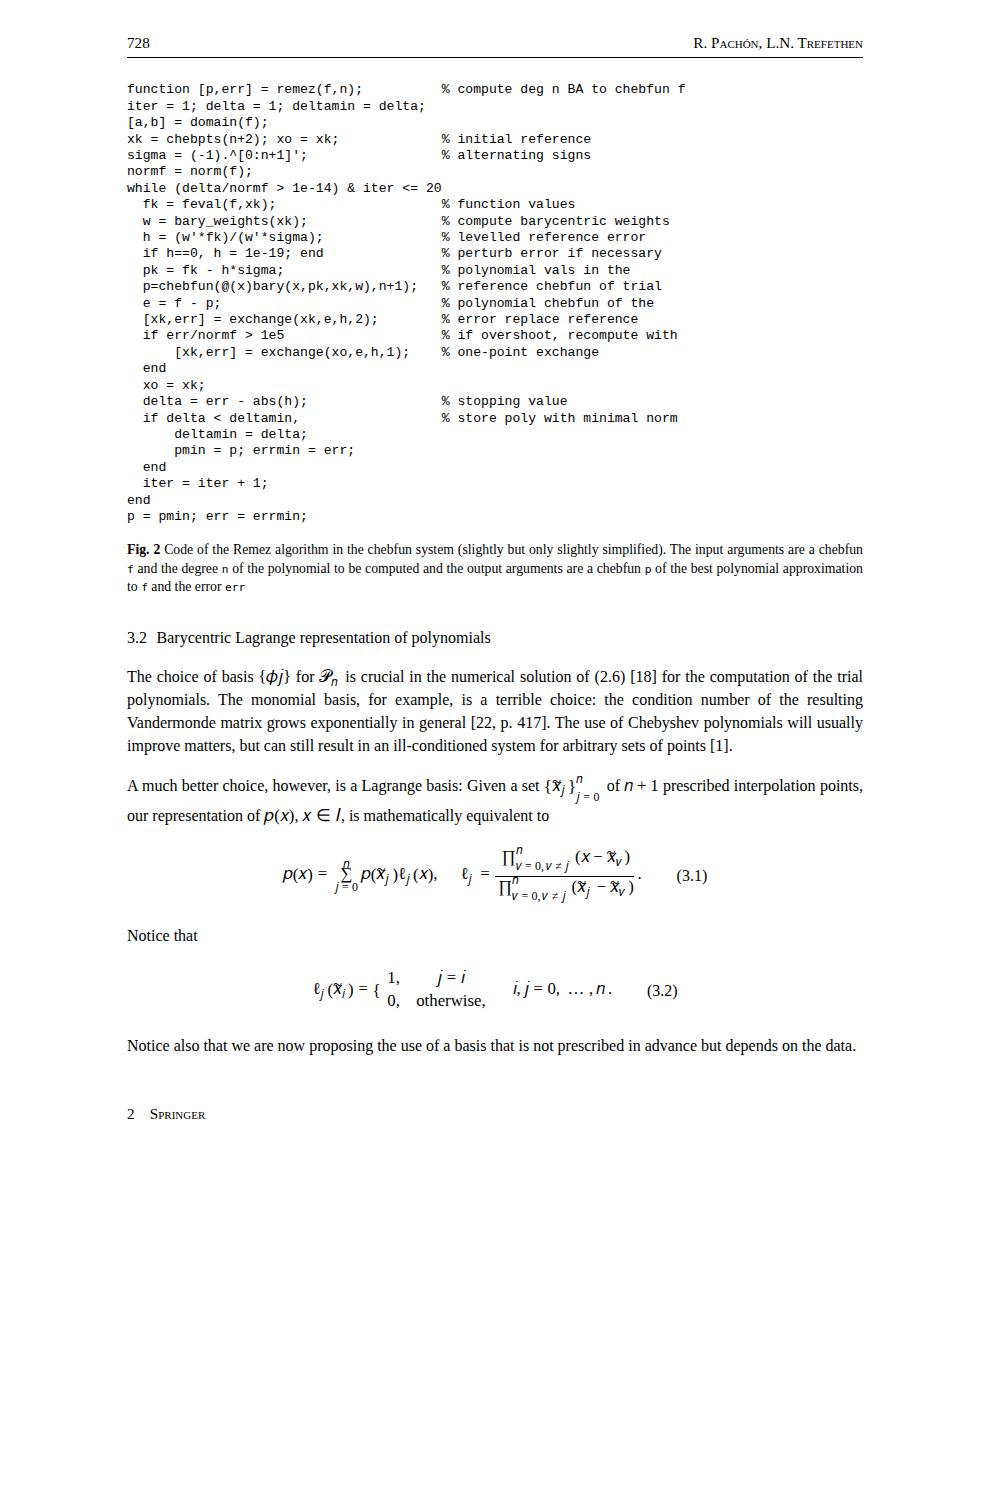728 R. Pachón, L.N. Trefethen
function [p,err] = remez(f,n);          % compute deg n BA to chebfun f
iter = 1; delta = 1; deltamin = delta;
[a,b] = domain(f);
xk = chebpts(n+2); xo = xk;             % initial reference
sigma = (-1).^[0:n+1]';                 % alternating signs
normf = norm(f);
while (delta/normf > 1e-14) & iter <= 20
  fk = feval(f,xk);                     % function values
  w = bary_weights(xk);                 % compute barycentric weights
  h = (w'*fk)/(w'*sigma);               % levelled reference error
  if h==0, h = 1e-19; end               % perturb error if necessary
  pk = fk - h*sigma;                    % polynomial vals in the
  p=chebfun(@(x)bary(x,pk,xk,w),n+1);   % reference chebfun of trial
  e = f - p;                            % polynomial chebfun of the
  [xk,err] = exchange(xk,e,h,2);        % error replace reference
  if err/normf > 1e5                    % if overshoot, recompute with
      [xk,err] = exchange(xo,e,h,1);    % one-point exchange
  end
  xo = xk;
  delta = err - abs(h);                 % stopping value
  if delta < deltamin,                  % store poly with minimal norm
      deltamin = delta;
      pmin = p; errmin = err;
  end
  iter = iter + 1;
end
p = pmin; err = errmin;
Fig. 2 Code of the Remez algorithm in the chebfun system (slightly but only slightly simplified). The input arguments are a chebfun f and the degree n of the polynomial to be computed and the output arguments are a chebfun p of the best polynomial approximation to f and the error err
3.2 Barycentric Lagrange representation of polynomials
The choice of basis {ϕj} for 𝒫n is crucial in the numerical solution of (2.6) [18] for the computation of the trial polynomials. The monomial basis, for example, is a terrible choice: the condition number of the resulting Vandermonde matrix grows exponentially in general [22, p. 417]. The use of Chebyshev polynomials will usually improve matters, but can still result in an ill-conditioned system for arbitrary sets of points [1].
A much better choice, however, is a Lagrange basis: Given a set {x~j}j=0n of n+1 prescribed interpolation points, our representation of p(x), x∈I, is mathematically equivalent to
p(x)= ∑ j=0 n p(x~j) ℓj(x) , ℓj= ∏ ν=0,ν≠j n (x−x~ν) ∏ ν=0,ν≠j n (x~j−x~ν) .
(3.1)
Notice that
ℓj(x~i) = { 1, j=i 0, otherwise, i,j=0,…,n.
(3.2)
Notice also that we are now proposing the use of a basis that is not prescribed in advance but depends on the data.
2 Springer